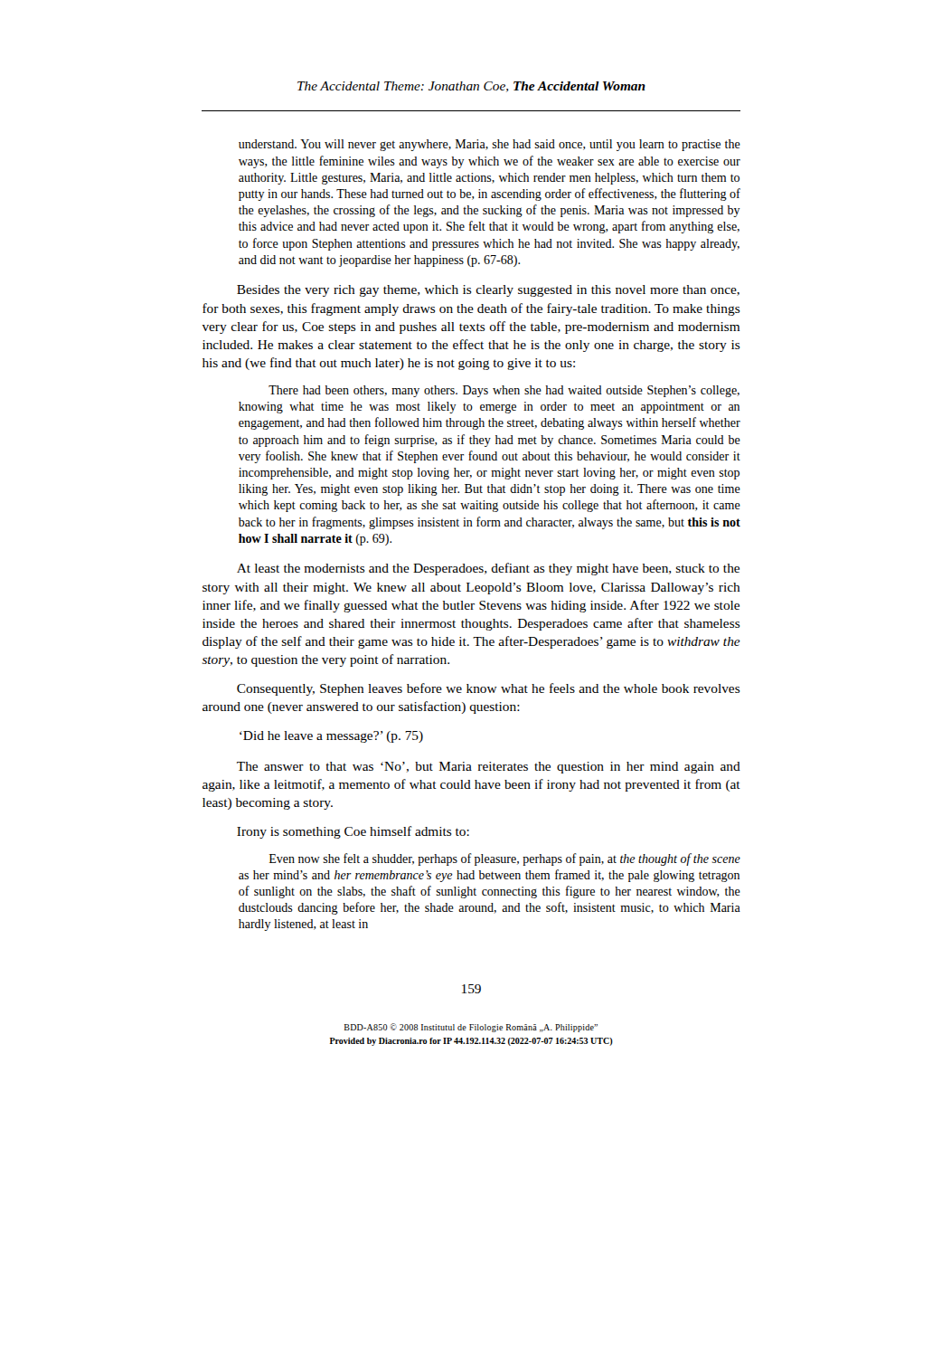The Accidental Theme: Jonathan Coe, The Accidental Woman
understand. You will never get anywhere, Maria, she had said once, until you learn to practise the ways, the little feminine wiles and ways by which we of the weaker sex are able to exercise our authority. Little gestures, Maria, and little actions, which render men helpless, which turn them to putty in our hands. These had turned out to be, in ascending order of effectiveness, the fluttering of the eyelashes, the crossing of the legs, and the sucking of the penis. Maria was not impressed by this advice and had never acted upon it. She felt that it would be wrong, apart from anything else, to force upon Stephen attentions and pressures which he had not invited. She was happy already, and did not want to jeopardise her happiness (p. 67-68).
Besides the very rich gay theme, which is clearly suggested in this novel more than once, for both sexes, this fragment amply draws on the death of the fairy-tale tradition. To make things very clear for us, Coe steps in and pushes all texts off the table, pre-modernism and modernism included. He makes a clear statement to the effect that he is the only one in charge, the story is his and (we find that out much later) he is not going to give it to us:
There had been others, many others. Days when she had waited outside Stephen’s college, knowing what time he was most likely to emerge in order to meet an appointment or an engagement, and had then followed him through the street, debating always within herself whether to approach him and to feign surprise, as if they had met by chance. Sometimes Maria could be very foolish. She knew that if Stephen ever found out about this behaviour, he would consider it incomprehensible, and might stop loving her, or might never start loving her, or might even stop liking her. Yes, might even stop liking her. But that didn’t stop her doing it. There was one time which kept coming back to her, as she sat waiting outside his college that hot afternoon, it came back to her in fragments, glimpses insistent in form and character, always the same, but this is not how I shall narrate it (p. 69).
At least the modernists and the Desperadoes, defiant as they might have been, stuck to the story with all their might. We knew all about Leopold’s Bloom love, Clarissa Dalloway’s rich inner life, and we finally guessed what the butler Stevens was hiding inside. After 1922 we stole inside the heroes and shared their innermost thoughts. Desperadoes came after that shameless display of the self and their game was to hide it. The after-Desperadoes’ game is to withdraw the story, to question the very point of narration.
Consequently, Stephen leaves before we know what he feels and the whole book revolves around one (never answered to our satisfaction) question:
‘Did he leave a message?’ (p. 75)
The answer to that was ‘No’, but Maria reiterates the question in her mind again and again, like a leitmotif, a memento of what could have been if irony had not prevented it from (at least) becoming a story.
Irony is something Coe himself admits to:
Even now she felt a shudder, perhaps of pleasure, perhaps of pain, at the thought of the scene as her mind’s and her remembrance’s eye had between them framed it, the pale glowing tetragon of sunlight on the slabs, the shaft of sunlight connecting this figure to her nearest window, the dustclouds dancing before her, the shade around, and the soft, insistent music, to which Maria hardly listened, at least in
159
BDD-A850 © 2008 Institutul de Filologie Română „A. Philippide”
Provided by Diacronia.ro for IP 44.192.114.32 (2022-07-07 16:24:53 UTC)